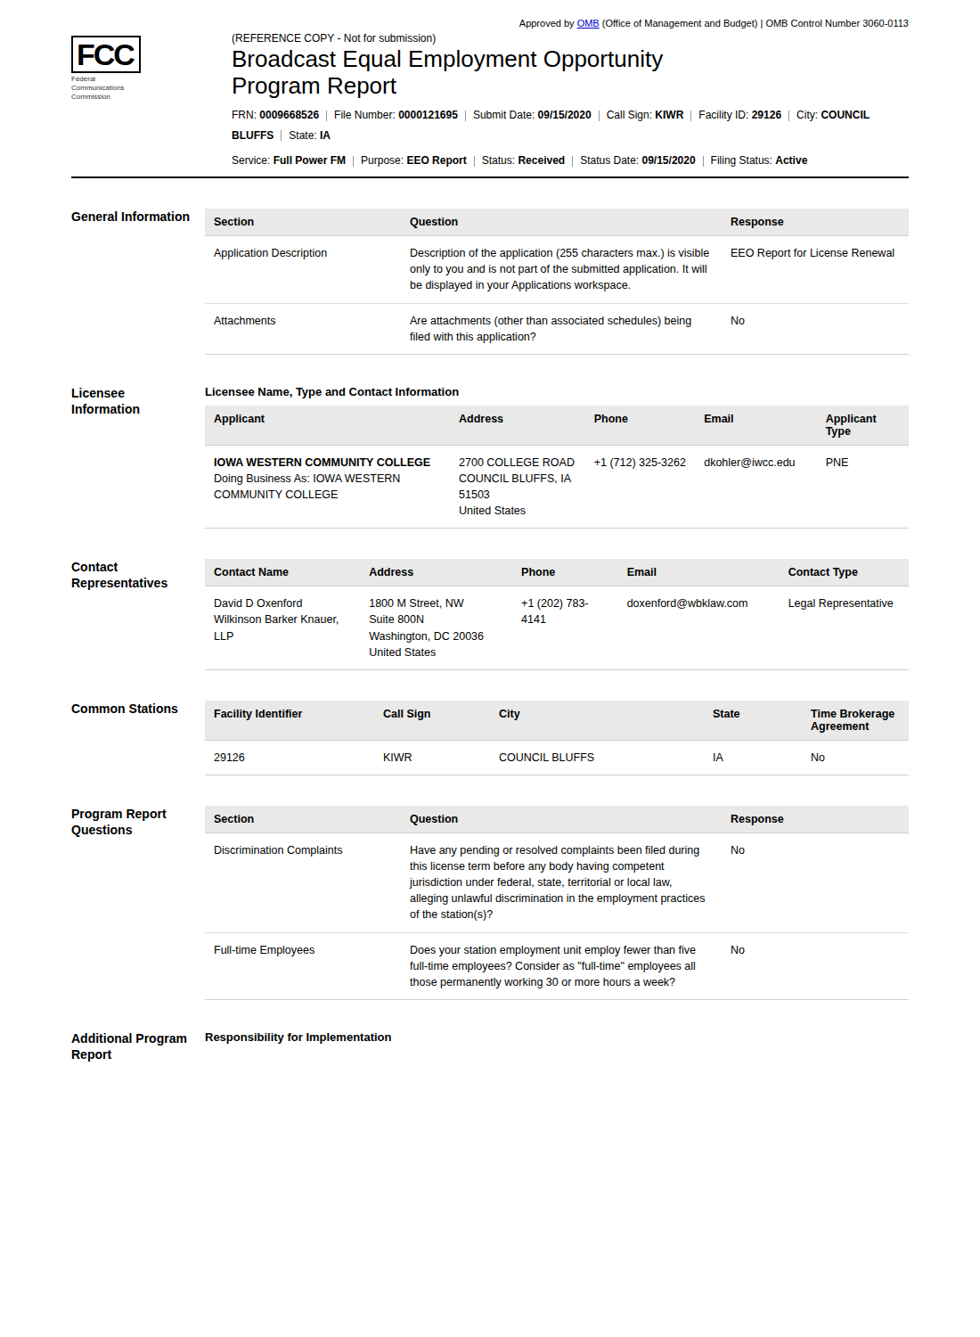Approved by OMB (Office of Management and Budget) | OMB Control Number 3060-0113
FCC
Federal
Communications
Commission
(REFERENCE COPY - Not for submission)
Broadcast Equal Employment OpportunityProgram Report
FRN: 0009668526 File Number: 0000121695 Submit Date: 09/15/2020 Call Sign: KIWR Facility ID: 29126 City: COUNCIL BLUFFS State: IA
Service: Full Power FM Purpose: EEO Report Status: Received Status Date: 09/15/2020 Filing Status: Active
General Information
| Section | Question | Response |
| --- | --- | --- |
| Application Description | Description of the application (255 characters max.) is visible only to you and is not part of the submitted application. It will be displayed in your Applications workspace. | EEO Report for License Renewal |
| Attachments | Are attachments (other than associated schedules) being filed with this application? | No |
Licensee Information
Licensee Name, Type and Contact Information
| Applicant | Address | Phone | Email | Applicant Type |
| --- | --- | --- | --- | --- |
| IOWA WESTERN COMMUNITY COLLEGE Doing Business As: IOWA WESTERN COMMUNITY COLLEGE | 2700 COLLEGE ROAD COUNCIL BLUFFS, IA 51503 United States | +1 (712) 325-3262 | dkohler@iwcc.edu | PNE |
Contact Representatives
| Contact Name | Address | Phone | Email | Contact Type |
| --- | --- | --- | --- | --- |
| David D Oxenford Wilkinson Barker Knauer, LLP | 1800 M Street, NW Suite 800N Washington, DC 20036 United States | +1 (202) 783-4141 | doxenford@wbklaw.com | Legal Representative |
Common Stations
| Facility Identifier | Call Sign | City | State | Time Brokerage Agreement |
| --- | --- | --- | --- | --- |
| 29126 | KIWR | COUNCIL BLUFFS | IA | No |
Program Report Questions
| Section | Question | Response |
| --- | --- | --- |
| Discrimination Complaints | Have any pending or resolved complaints been filed during this license term before any body having competent jurisdiction under federal, state, territorial or local law, alleging unlawful discrimination in the employment practices of the station(s)? | No |
| Full-time Employees | Does your station employment unit employ fewer than five full-time employees? Consider as "full-time" employees all those permanently working 30 or more hours a week? | No |
Additional Program Report
Responsibility for Implementation